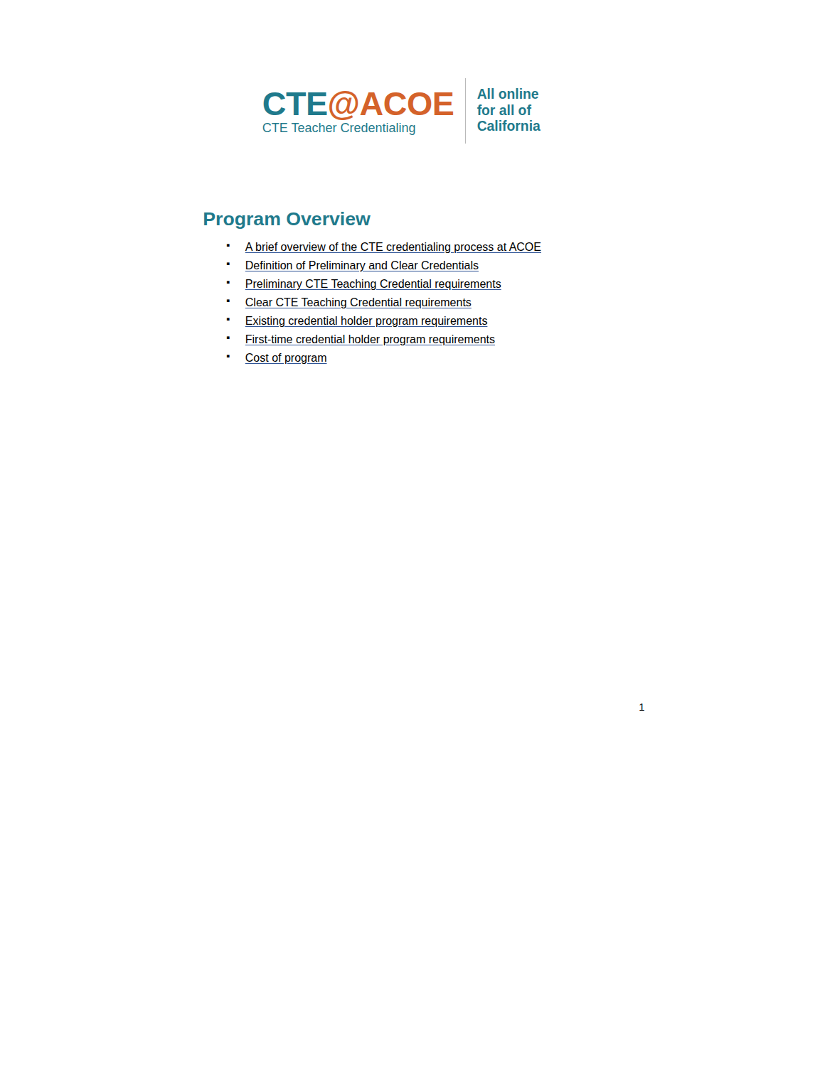CTE@ACOE
CTE Teacher Credentialing
All online
for all of
California
Program Overview
A brief overview of the CTE credentialing process at ACOE
Definition of Preliminary and Clear Credentials
Preliminary CTE Teaching Credential requirements
Clear CTE Teaching Credential requirements
Existing credential holder program requirements
First-time credential holder program requirements
Cost of program
1